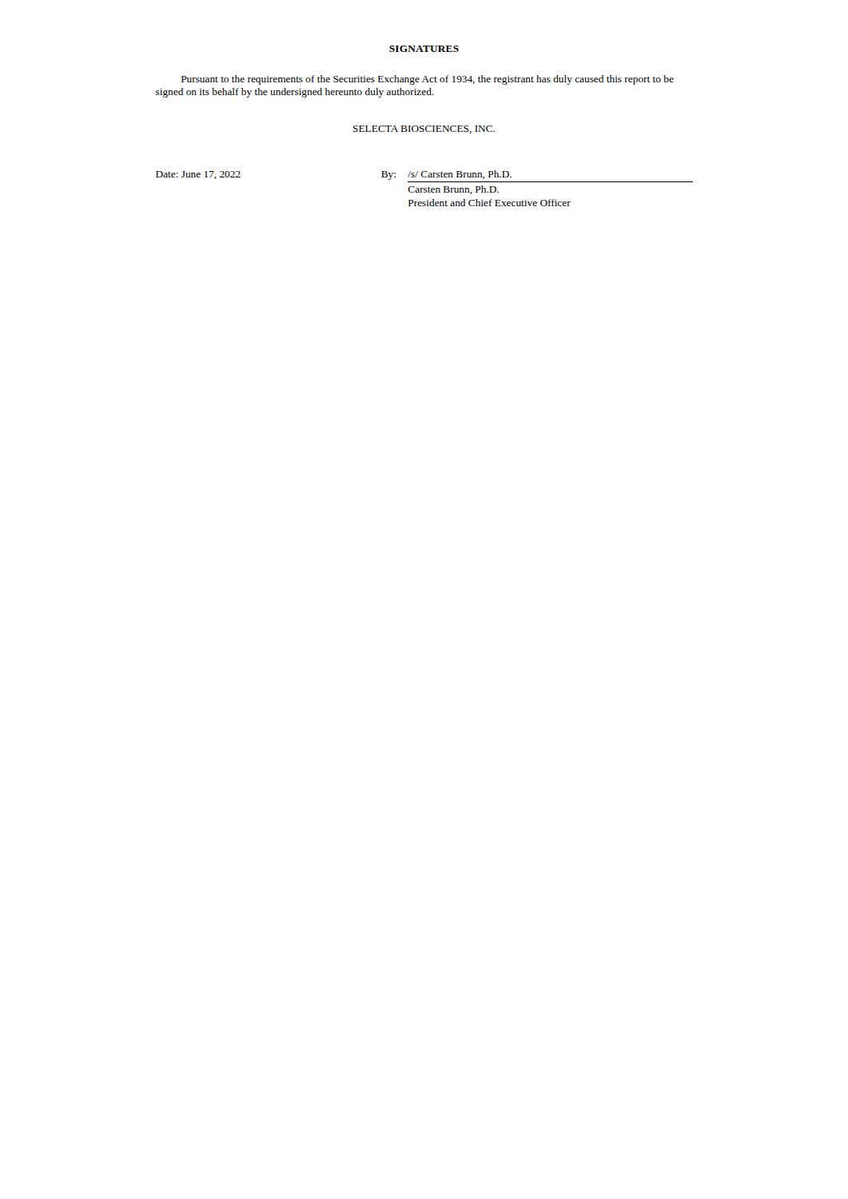SIGNATURES
Pursuant to the requirements of the Securities Exchange Act of 1934, the registrant has duly caused this report to be signed on its behalf by the undersigned hereunto duly authorized.
SELECTA BIOSCIENCES, INC.
| Date: June 17, 2022 | By: | /s/ Carsten Brunn, Ph.D. Carsten Brunn, Ph.D. President and Chief Executive Officer |